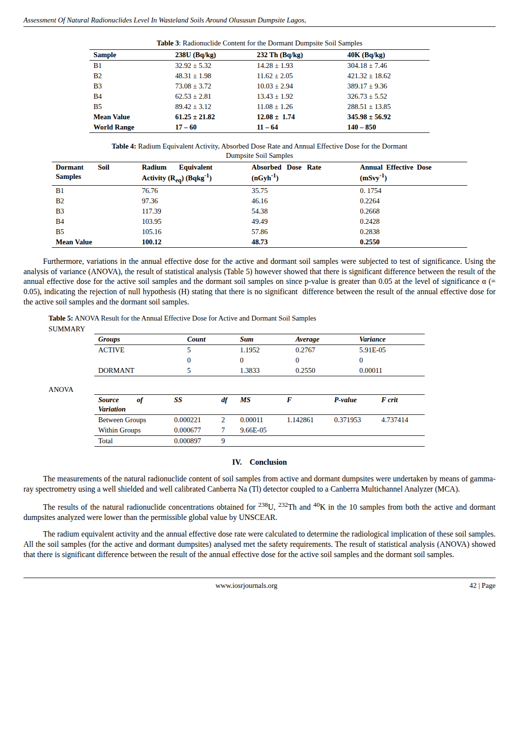Assessment Of Natural Radionuclides Level In Wasteland Soils Around Olususun Dumpsite Lagos,
Table 3: Radionuclide Content for the Dormant Dumpsite Soil Samples
| Sample | 238U (Bq/kg) | 232 Th (Bq/kg) | 40K (Bq/kg) |
| --- | --- | --- | --- |
| B1 | 32.92 ± 5.32 | 14.28 ± 1.93 | 304.18 ± 7.46 |
| B2 | 48.31 ± 1.98 | 11.62 ± 2.05 | 421.32 ± 18.62 |
| B3 | 73.08 ± 3.72 | 10.03 ± 2.94 | 389.17 ± 9.36 |
| B4 | 62.53 ± 2.81 | 13.43 ± 1.92 | 326.73 ± 5.52 |
| B5 | 89.42 ± 3.12 | 11.08 ± 1.26 | 288.51 ± 13.85 |
| Mean Value | 61.25 ± 21.82 | 12.08 ± 1.74 | 345.98 ± 56.92 |
| World Range | 17 – 60 | 11 – 64 | 140 – 850 |
Table 4: Radium Equivalent Activity, Absorbed Dose Rate and Annual Effective Dose for the Dormant
Dumpsite Soil Samples
| Dormant Soil Samples | Radium Equivalent Activity (R eq ) (Bqkg -1 ) | Absorbed Dose Rate (nGyh -1 ) | Annual Effective Dose (mSvy -1 ) |
| --- | --- | --- | --- |
| B1 | 76.76 | 35.75 | 0. 1754 |
| B2 | 97.36 | 46.16 | 0.2264 |
| B3 | 117.39 | 54.38 | 0.2668 |
| B4 | 103.95 | 49.49 | 0.2428 |
| B5 | 105.16 | 57.86 | 0.2838 |
| Mean Value | 100.12 | 48.73 | 0.2550 |
Furthermore, variations in the annual effective dose for the active and dormant soil samples were subjected to test of significance. Using the analysis of variance (ANOVA), the result of statistical analysis (Table 5) however showed that there is significant difference between the result of the annual effective dose for the active soil samples and the dormant soil samples on since p-value is greater than 0.05 at the level of significance α (= 0.05), indicating the rejection of null hypothesis (H) stating that there is no significant difference between the result of the annual effective dose for the active soil samples and the dormant soil samples.
Table 5: ANOVA Result for the Annual Effective Dose for Active and Dormant Soil Samples
SUMMARY
| Groups | Count | Sum | Average | Variance |
| --- | --- | --- | --- | --- |
| ACTIVE | 5 | 1.1952 | 0.2767 | 5.91E-05 |
| | 0 | 0 | 0 | 0 |
| DORMANT | 5 | 1.3833 | 0.2550 | 0.00011 |
ANOVA
| Source of Variation | SS | df | MS | F | P-value | F crit |
| --- | --- | --- | --- | --- | --- | --- |
| Between Groups | 0.000221 | 2 | 0.00011 | 1.142861 | 0.371953 | 4.737414 |
| Within Groups | 0.000677 | 7 | 9.66E-05 | | | |
| Total | 0.000897 | 9 | | | | |
IV. Conclusion
The measurements of the natural radionuclide content of soil samples from active and dormant dumpsites were undertaken by means of gamma-ray spectrometry using a well shielded and well calibrated Canberra Na (Tl) detector coupled to a Canberra Multichannel Analyzer (MCA).
The results of the natural radionuclide concentrations obtained for 238U, 232Th and 40K in the 10 samples from both the active and dormant dumpsites analyzed were lower than the permissible global value by UNSCEAR.
The radium equivalent activity and the annual effective dose rate were calculated to determine the radiological implication of these soil samples. All the soil samples (for the active and dormant dumpsites) analysed met the safety requirements. The result of statistical analysis (ANOVA) showed that there is significant difference between the result of the annual effective dose for the active soil samples and the dormant soil samples.
www.iosrjournals.org
42 | Page